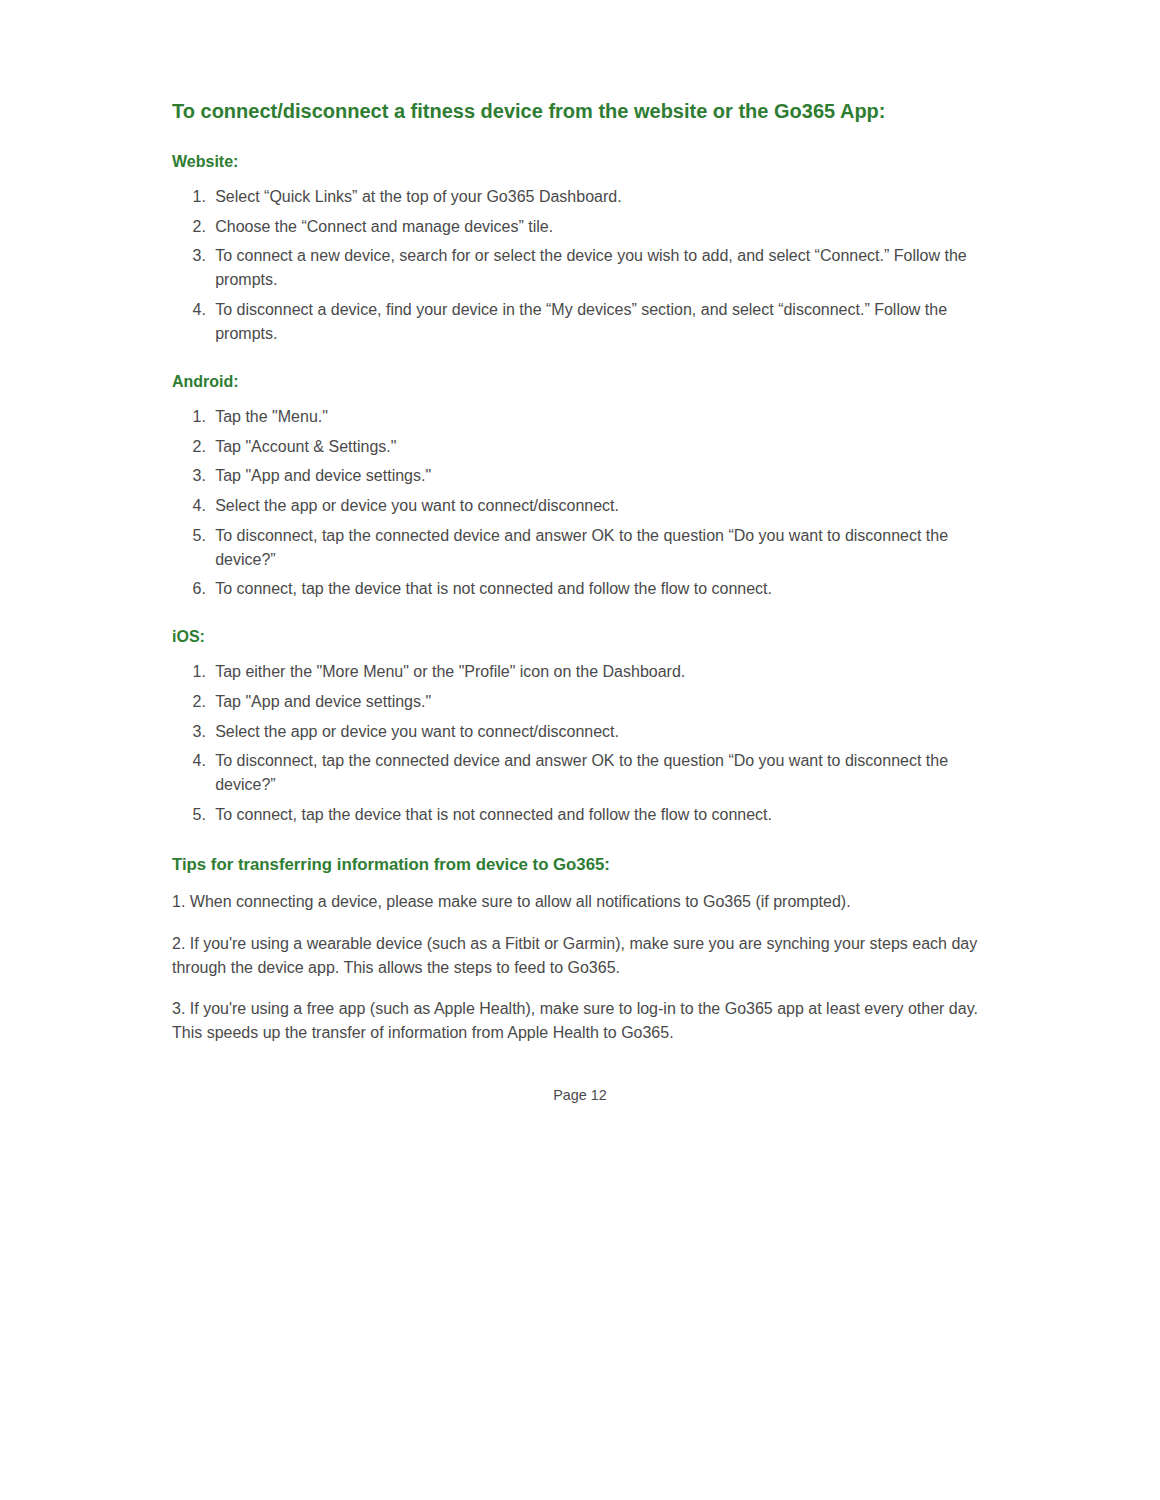To connect/disconnect a fitness device from the website or the Go365 App:
Website:
Select “Quick Links” at the top of your Go365 Dashboard.
Choose the “Connect and manage devices” tile.
To connect a new device, search for or select the device you wish to add, and select “Connect.” Follow the prompts.
To disconnect a device, find your device in the “My devices” section, and select “disconnect.” Follow the prompts.
Android:
Tap the "Menu."
Tap "Account & Settings."
Tap "App and device settings."
Select the app or device you want to connect/disconnect.
To disconnect, tap the connected device and answer OK to the question “Do you want to disconnect the device?”
To connect, tap the device that is not connected and follow the flow to connect.
iOS:
Tap either the "More Menu" or the "Profile" icon on the Dashboard.
Tap "App and device settings."
Select the app or device you want to connect/disconnect.
To disconnect, tap the connected device and answer OK to the question “Do you want to disconnect the device?”
To connect, tap the device that is not connected and follow the flow to connect.
Tips for transferring information from device to Go365:
1. When connecting a device, please make sure to allow all notifications to Go365 (if prompted).
2. If you're using a wearable device (such as a Fitbit or Garmin), make sure you are synching your steps each day through the device app. This allows the steps to feed to Go365.
3. If you're using a free app (such as Apple Health), make sure to log-in to the Go365 app at least every other day. This speeds up the transfer of information from Apple Health to Go365.
Page 12